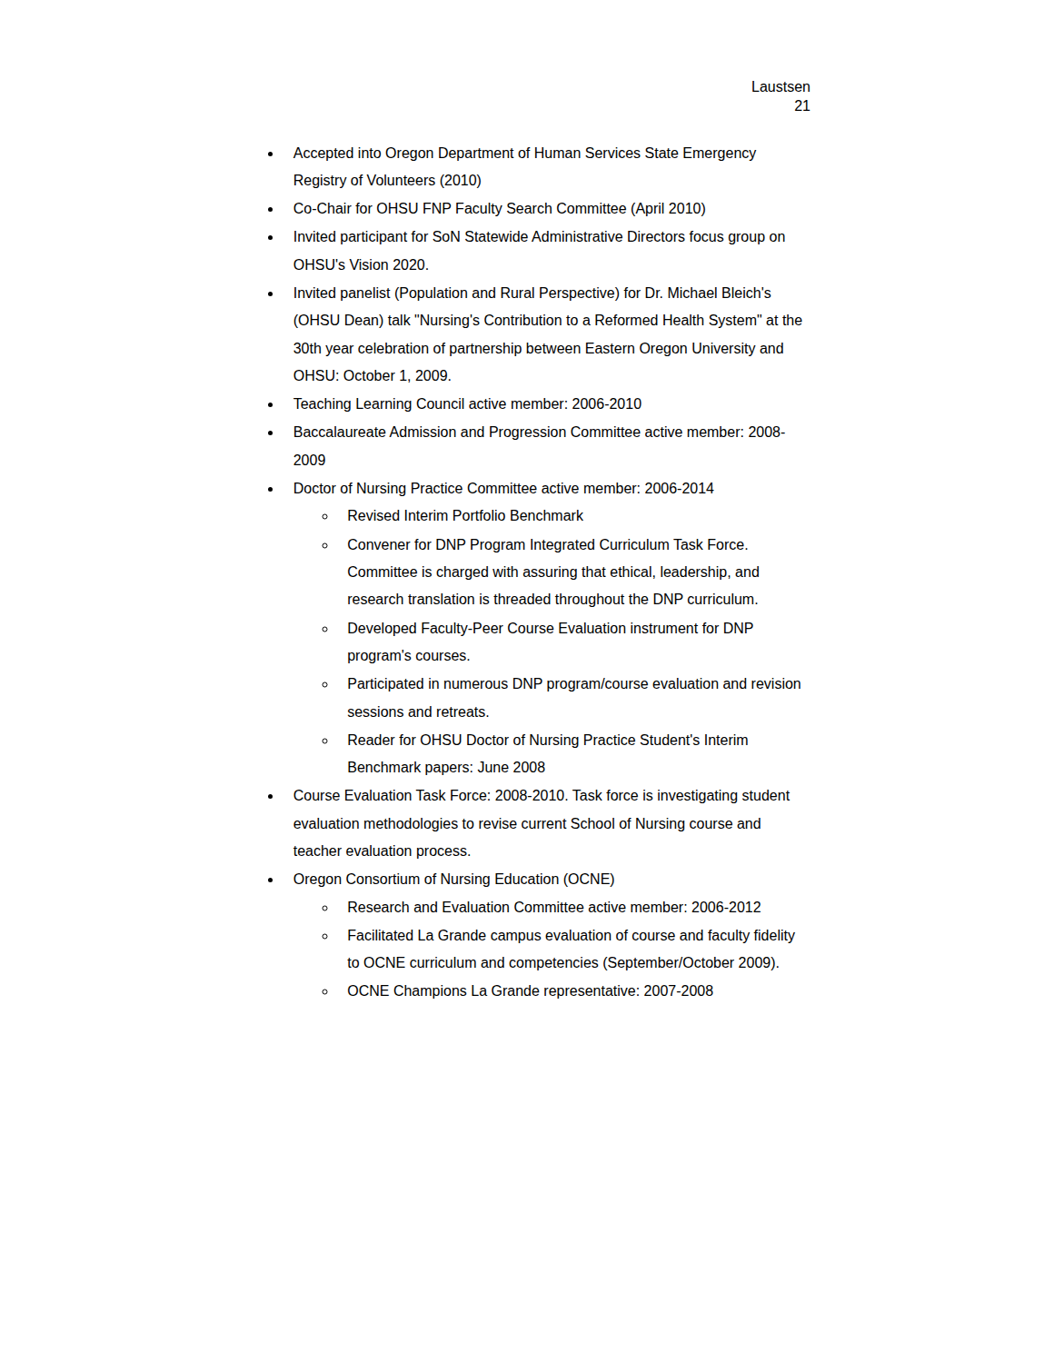Laustsen
21
Accepted into Oregon Department of Human Services State Emergency Registry of Volunteers (2010)
Co-Chair for OHSU FNP Faculty Search Committee (April 2010)
Invited participant for SoN Statewide Administrative Directors focus group on OHSU's Vision 2020.
Invited panelist (Population and Rural Perspective) for Dr. Michael Bleich's (OHSU Dean) talk "Nursing's Contribution to a Reformed Health System" at the 30th year celebration of partnership between Eastern Oregon University and OHSU: October 1, 2009.
Teaching Learning Council active member: 2006-2010
Baccalaureate Admission and Progression Committee active member: 2008-2009
Doctor of Nursing Practice Committee active member: 2006-2014
Revised Interim Portfolio Benchmark
Convener for DNP Program Integrated Curriculum Task Force. Committee is charged with assuring that ethical, leadership, and research translation is threaded throughout the DNP curriculum.
Developed Faculty-Peer Course Evaluation instrument for DNP program's courses.
Participated in numerous DNP program/course evaluation and revision sessions and retreats.
Reader for OHSU Doctor of Nursing Practice Student's Interim Benchmark papers: June 2008
Course Evaluation Task Force: 2008-2010. Task force is investigating student evaluation methodologies to revise current School of Nursing course and teacher evaluation process.
Oregon Consortium of Nursing Education (OCNE)
Research and Evaluation Committee active member: 2006-2012
Facilitated La Grande campus evaluation of course and faculty fidelity to OCNE curriculum and competencies (September/October 2009).
OCNE Champions La Grande representative: 2007-2008